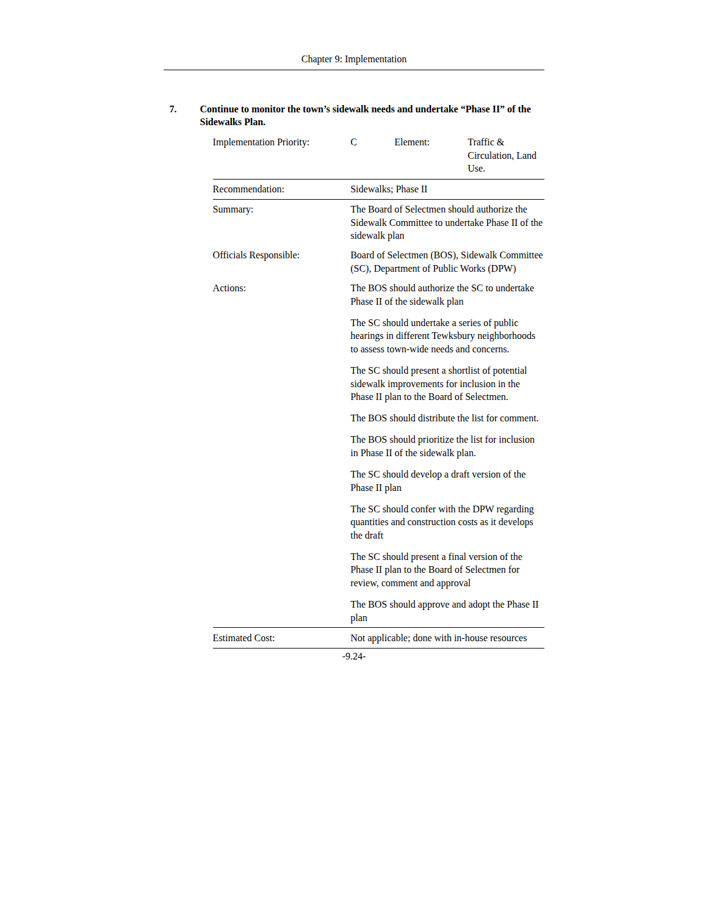Chapter 9: Implementation
7.
Continue to monitor the town’s sidewalk needs and undertake “Phase II” of the Sidewalks Plan.
Implementation Priority: C Element: Traffic & Circulation, Land Use.
| Recommendation: | Sidewalks; Phase II |
| Summary: | The Board of Selectmen should authorize the Sidewalk Committee to undertake Phase II of the sidewalk plan |
| Officials Responsible: | Board of Selectmen (BOS), Sidewalk Committee (SC), Department of Public Works (DPW) |
| Actions: | The BOS should authorize the SC to undertake Phase II of the sidewalk plan The SC should undertake a series of public hearings in different Tewksbury neighborhoods to assess town-wide needs and concerns. The SC should present a shortlist of potential sidewalk improvements for inclusion in the Phase II plan to the Board of Selectmen. The BOS should distribute the list for comment. The BOS should prioritize the list for inclusion in Phase II of the sidewalk plan. The SC should develop a draft version of the Phase II plan The SC should confer with the DPW regarding quantities and construction costs as it develops the draft The SC should present a final version of the Phase II plan to the Board of Selectmen for review, comment and approval The BOS should approve and adopt the Phase II plan |
| Estimated Cost: | Not applicable; done with in-house resources |
-9.24-